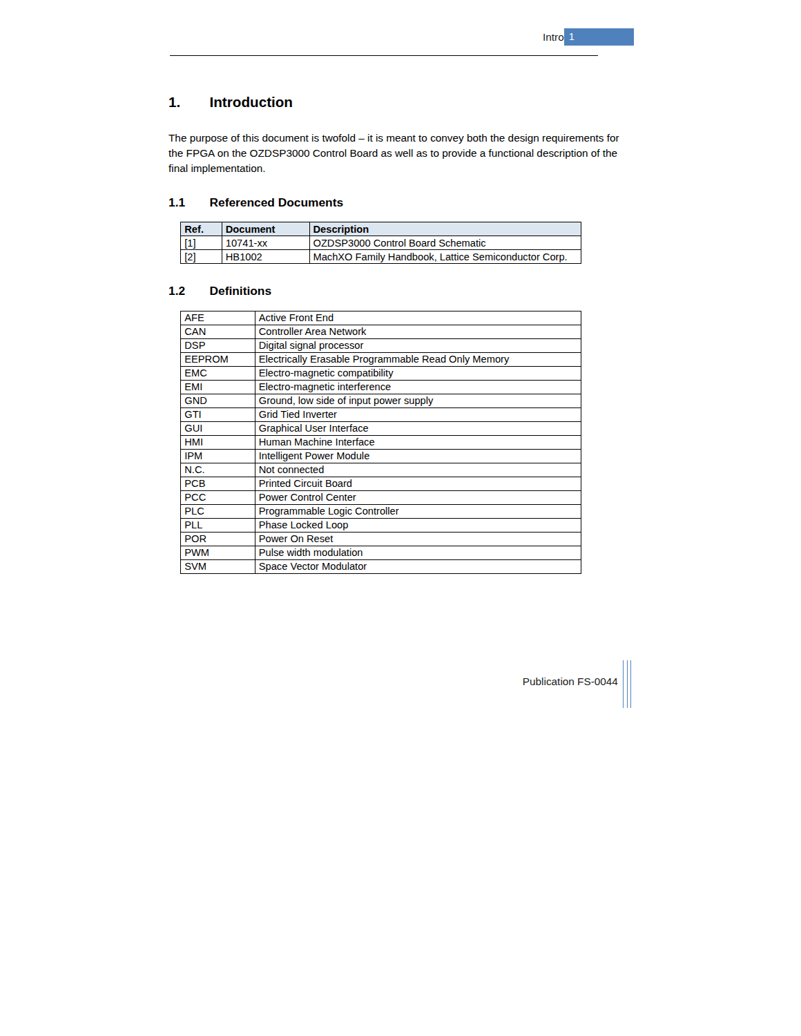Introduction
1
1. Introduction
The purpose of this document is twofold – it is meant to convey both the design requirements for the FPGA on the OZDSP3000 Control Board as well as to provide a functional description of the final implementation.
1.1 Referenced Documents
| Ref. | Document | Description |
| --- | --- | --- |
| [1] | 10741-xx | OZDSP3000 Control Board Schematic |
| [2] | HB1002 | MachXO Family Handbook, Lattice Semiconductor Corp. |
1.2 Definitions
| AFE | Active Front End |
| CAN | Controller Area Network |
| DSP | Digital signal processor |
| EEPROM | Electrically Erasable Programmable Read Only Memory |
| EMC | Electro-magnetic compatibility |
| EMI | Electro-magnetic interference |
| GND | Ground, low side of input power supply |
| GTI | Grid Tied Inverter |
| GUI | Graphical User Interface |
| HMI | Human Machine Interface |
| IPM | Intelligent Power Module |
| N.C. | Not connected |
| PCB | Printed Circuit Board |
| PCC | Power Control Center |
| PLC | Programmable Logic Controller |
| PLL | Phase Locked Loop |
| POR | Power On Reset |
| PWM | Pulse width modulation |
| SVM | Space Vector Modulator |
Publication FS-0044